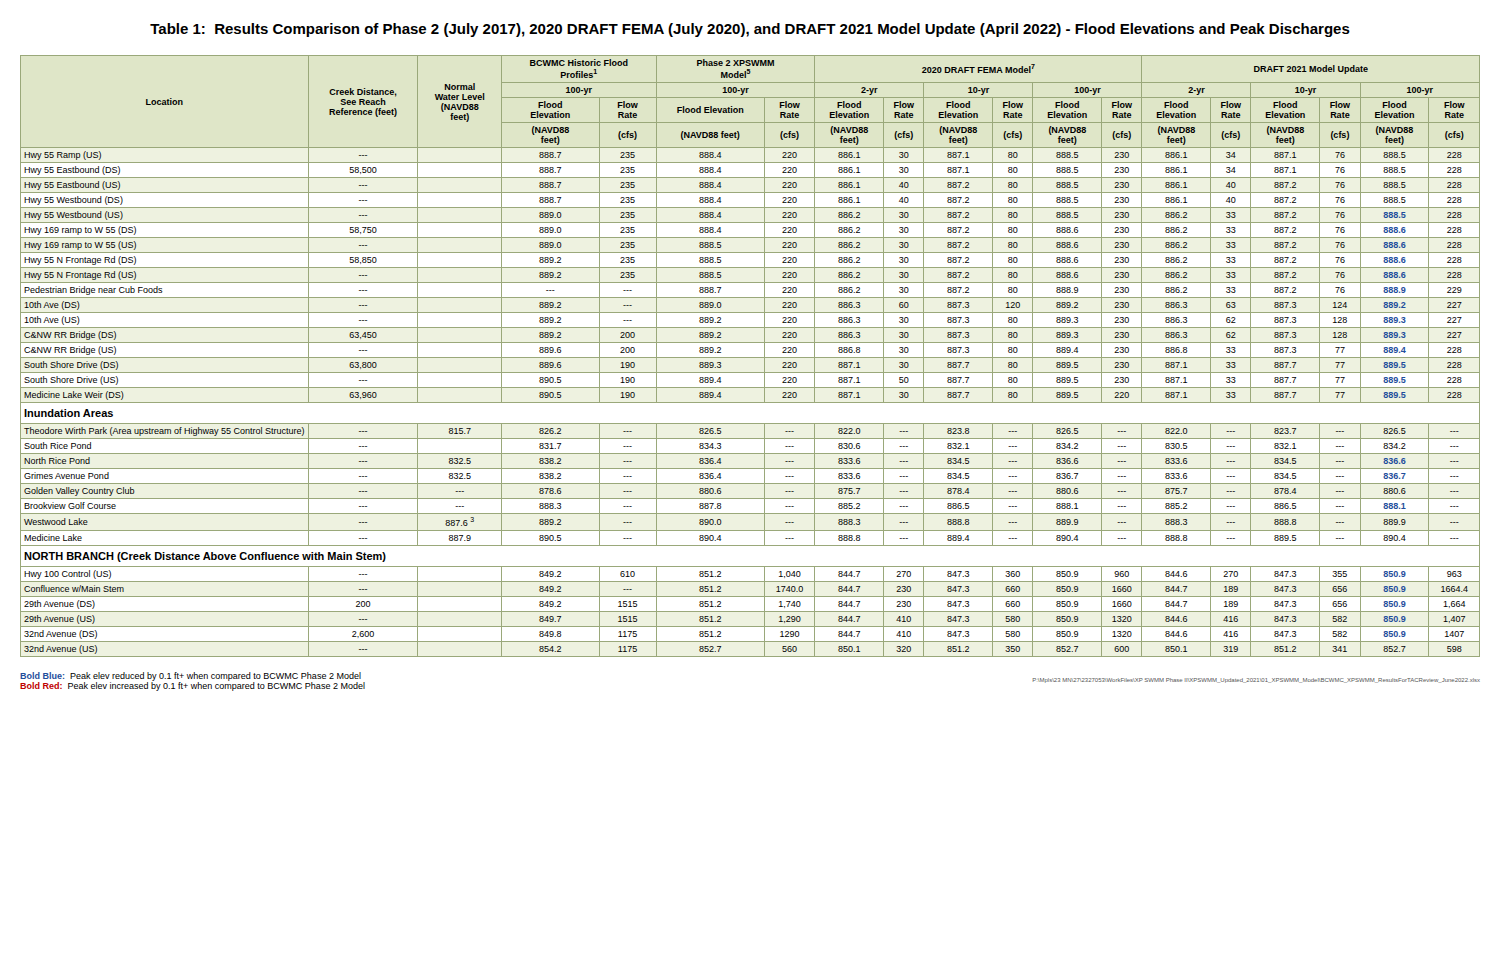Table 1: Results Comparison of Phase 2 (July 2017), 2020 DRAFT FEMA (July 2020), and DRAFT 2021 Model Update (April 2022) - Flood Elevations and Peak Discharges
| Location | Creek Distance, See Reach Reference (feet) | Normal Water Level (NAVD88 feet) | BCWMC Historic Flood Profiles 1 | Phase 2 XPSWMM Model 5 | 2020 DRAFT FEMA Model 7 | DRAFT 2021 Model Update |
| --- | --- | --- | --- | --- | --- | --- |
| 100-yr | 100-yr | 2-yr | 10-yr | 100-yr | 2-yr | 10-yr | 100-yr |
| Flood Elevation | Flow Rate | Flood Elevation | Flow Rate | Flood Elevation | Flow Rate | Flood Elevation | Flow Rate | Flood Elevation | Flow Rate | Flood Elevation | Flow Rate | Flood Elevation | Flow Rate | Flood Elevation | Flow Rate |
| (NAVD88 feet) | (cfs) | (NAVD88 feet) | (cfs) | (NAVD88 feet) | (cfs) | (NAVD88 feet) | (cfs) | (NAVD88 feet) | (cfs) | (NAVD88 feet) | (cfs) | (NAVD88 feet) | (cfs) | (NAVD88 feet) | (cfs) |
| Hwy 55 Ramp (US) | --- | | 888.7 | 235 | 888.4 | 220 | 886.1 | 30 | 887.1 | 80 | 888.5 | 230 | 886.1 | 34 | 887.1 | 76 | 888.5 | 228 |
| Hwy 55 Eastbound (DS) | 58,500 | | 888.7 | 235 | 888.4 | 220 | 886.1 | 30 | 887.1 | 80 | 888.5 | 230 | 886.1 | 34 | 887.1 | 76 | 888.5 | 228 |
| Hwy 55 Eastbound (US) | --- | | 888.7 | 235 | 888.4 | 220 | 886.1 | 40 | 887.2 | 80 | 888.5 | 230 | 886.1 | 40 | 887.2 | 76 | 888.5 | 228 |
| Hwy 55 Westbound (DS) | --- | | 888.7 | 235 | 888.4 | 220 | 886.1 | 40 | 887.2 | 80 | 888.5 | 230 | 886.1 | 40 | 887.2 | 76 | 888.5 | 228 |
| Hwy 55 Westbound (US) | --- | | 889.0 | 235 | 888.4 | 220 | 886.2 | 30 | 887.2 | 80 | 888.5 | 230 | 886.2 | 33 | 887.2 | 76 | 888.5 | 228 |
| Hwy 169 ramp to W 55 (DS) | 58,750 | | 889.0 | 235 | 888.4 | 220 | 886.2 | 30 | 887.2 | 80 | 888.6 | 230 | 886.2 | 33 | 887.2 | 76 | 888.6 | 228 |
| Hwy 169 ramp to W 55 (US) | --- | | 889.0 | 235 | 888.5 | 220 | 886.2 | 30 | 887.2 | 80 | 888.6 | 230 | 886.2 | 33 | 887.2 | 76 | 888.6 | 228 |
| Hwy 55 N Frontage Rd (DS) | 58,850 | | 889.2 | 235 | 888.5 | 220 | 886.2 | 30 | 887.2 | 80 | 888.6 | 230 | 886.2 | 33 | 887.2 | 76 | 888.6 | 228 |
| Hwy 55 N Frontage Rd (US) | --- | | 889.2 | 235 | 888.5 | 220 | 886.2 | 30 | 887.2 | 80 | 888.6 | 230 | 886.2 | 33 | 887.2 | 76 | 888.6 | 228 |
| Pedestrian Bridge near Cub Foods | --- | | --- | --- | 888.7 | 220 | 886.2 | 30 | 887.2 | 80 | 888.9 | 230 | 886.2 | 33 | 887.2 | 76 | 888.9 | 229 |
| 10th Ave (DS) | --- | | 889.2 | --- | 889.0 | 220 | 886.3 | 60 | 887.3 | 120 | 889.2 | 230 | 886.3 | 63 | 887.3 | 124 | 889.2 | 227 |
| 10th Ave (US) | --- | | 889.2 | --- | 889.2 | 220 | 886.3 | 30 | 887.3 | 80 | 889.3 | 230 | 886.3 | 62 | 887.3 | 128 | 889.3 | 227 |
| C&NW RR Bridge (DS) | 63,450 | | 889.2 | 200 | 889.2 | 220 | 886.3 | 30 | 887.3 | 80 | 889.3 | 230 | 886.3 | 62 | 887.3 | 128 | 889.3 | 227 |
| C&NW RR Bridge (US) | --- | | 889.6 | 200 | 889.2 | 220 | 886.8 | 30 | 887.3 | 80 | 889.4 | 230 | 886.8 | 33 | 887.3 | 77 | 889.4 | 228 |
| South Shore Drive (DS) | 63,800 | | 889.6 | 190 | 889.3 | 220 | 887.1 | 30 | 887.7 | 80 | 889.5 | 230 | 887.1 | 33 | 887.7 | 77 | 889.5 | 228 |
| South Shore Drive (US) | --- | | 890.5 | 190 | 889.4 | 220 | 887.1 | 50 | 887.7 | 80 | 889.5 | 230 | 887.1 | 33 | 887.7 | 77 | 889.5 | 228 |
| Medicine Lake Weir (DS) | 63,960 | | 890.5 | 190 | 889.4 | 220 | 887.1 | 30 | 887.7 | 80 | 889.5 | 220 | 887.1 | 33 | 887.7 | 77 | 889.5 | 228 |
| Inundation Areas |
| Theodore Wirth Park (Area upstream of Highway 55 Control Structure) | --- | 815.7 | 826.2 | --- | 826.5 | --- | 822.0 | --- | 823.8 | --- | 826.5 | --- | 822.0 | --- | 823.7 | --- | 826.5 | --- |
| South Rice Pond | --- | | 831.7 | --- | 834.3 | --- | 830.6 | --- | 832.1 | --- | 834.2 | --- | 830.5 | --- | 832.1 | --- | 834.2 | --- |
| North Rice Pond | --- | 832.5 | 838.2 | --- | 836.4 | --- | 833.6 | --- | 834.5 | --- | 836.6 | --- | 833.6 | --- | 834.5 | --- | 836.6 | --- |
| Grimes Avenue Pond | --- | 832.5 | 838.2 | --- | 836.4 | --- | 833.6 | --- | 834.5 | --- | 836.7 | --- | 833.6 | --- | 834.5 | --- | 836.7 | --- |
| Golden Valley Country Club | --- | --- | 878.6 | --- | 880.6 | --- | 875.7 | --- | 878.4 | --- | 880.6 | --- | 875.7 | --- | 878.4 | --- | 880.6 | --- |
| Brookview Golf Course | --- | --- | 888.3 | --- | 887.8 | --- | 885.2 | --- | 886.5 | --- | 888.1 | --- | 885.2 | --- | 886.5 | --- | 888.1 | --- |
| Westwood Lake | --- | 887.6 3 | 889.2 | --- | 890.0 | --- | 888.3 | --- | 888.8 | --- | 889.9 | --- | 888.3 | --- | 888.8 | --- | 889.9 | --- |
| Medicine Lake | --- | 887.9 | 890.5 | --- | 890.4 | --- | 888.8 | --- | 889.4 | --- | 890.4 | --- | 888.8 | --- | 889.5 | --- | 890.4 | --- |
| NORTH BRANCH (Creek Distance Above Confluence with Main Stem) |
| Hwy 100 Control (US) | --- | | 849.2 | 610 | 851.2 | 1,040 | 844.7 | 270 | 847.3 | 360 | 850.9 | 960 | 844.6 | 270 | 847.3 | 355 | 850.9 | 963 |
| Confluence w/Main Stem | --- | | 849.2 | --- | 851.2 | 1740.0 | 844.7 | 230 | 847.3 | 660 | 850.9 | 1660 | 844.7 | 189 | 847.3 | 656 | 850.9 | 1664.4 |
| 29th Avenue (DS) | 200 | | 849.2 | 1515 | 851.2 | 1,740 | 844.7 | 230 | 847.3 | 660 | 850.9 | 1660 | 844.7 | 189 | 847.3 | 656 | 850.9 | 1,664 |
| 29th Avenue (US) | --- | | 849.7 | 1515 | 851.2 | 1,290 | 844.7 | 410 | 847.3 | 580 | 850.9 | 1320 | 844.6 | 416 | 847.3 | 582 | 850.9 | 1,407 |
| 32nd Avenue (DS) | 2,600 | | 849.8 | 1175 | 851.2 | 1290 | 844.7 | 410 | 847.3 | 580 | 850.9 | 1320 | 844.6 | 416 | 847.3 | 582 | 850.9 | 1407 |
| 32nd Avenue (US) | --- | | 854.2 | 1175 | 852.7 | 560 | 850.1 | 320 | 851.2 | 350 | 852.7 | 600 | 850.1 | 319 | 851.2 | 341 | 852.7 | 598 |
Bold Blue: Peak elev reduced by 0.1 ft+ when compared to BCWMC Phase 2 Model
Bold Red: Peak elev increased by 0.1 ft+ when compared to BCWMC Phase 2 Model
P:\Mpls\23 MN\27\2327053\WorkFiles\XP SWMM Phase II\XPSWMM_Updated_2021\01_XPSWMM_Model\BCWMC_XPSWMM_ResultsForTACReview_June2022.xlsx